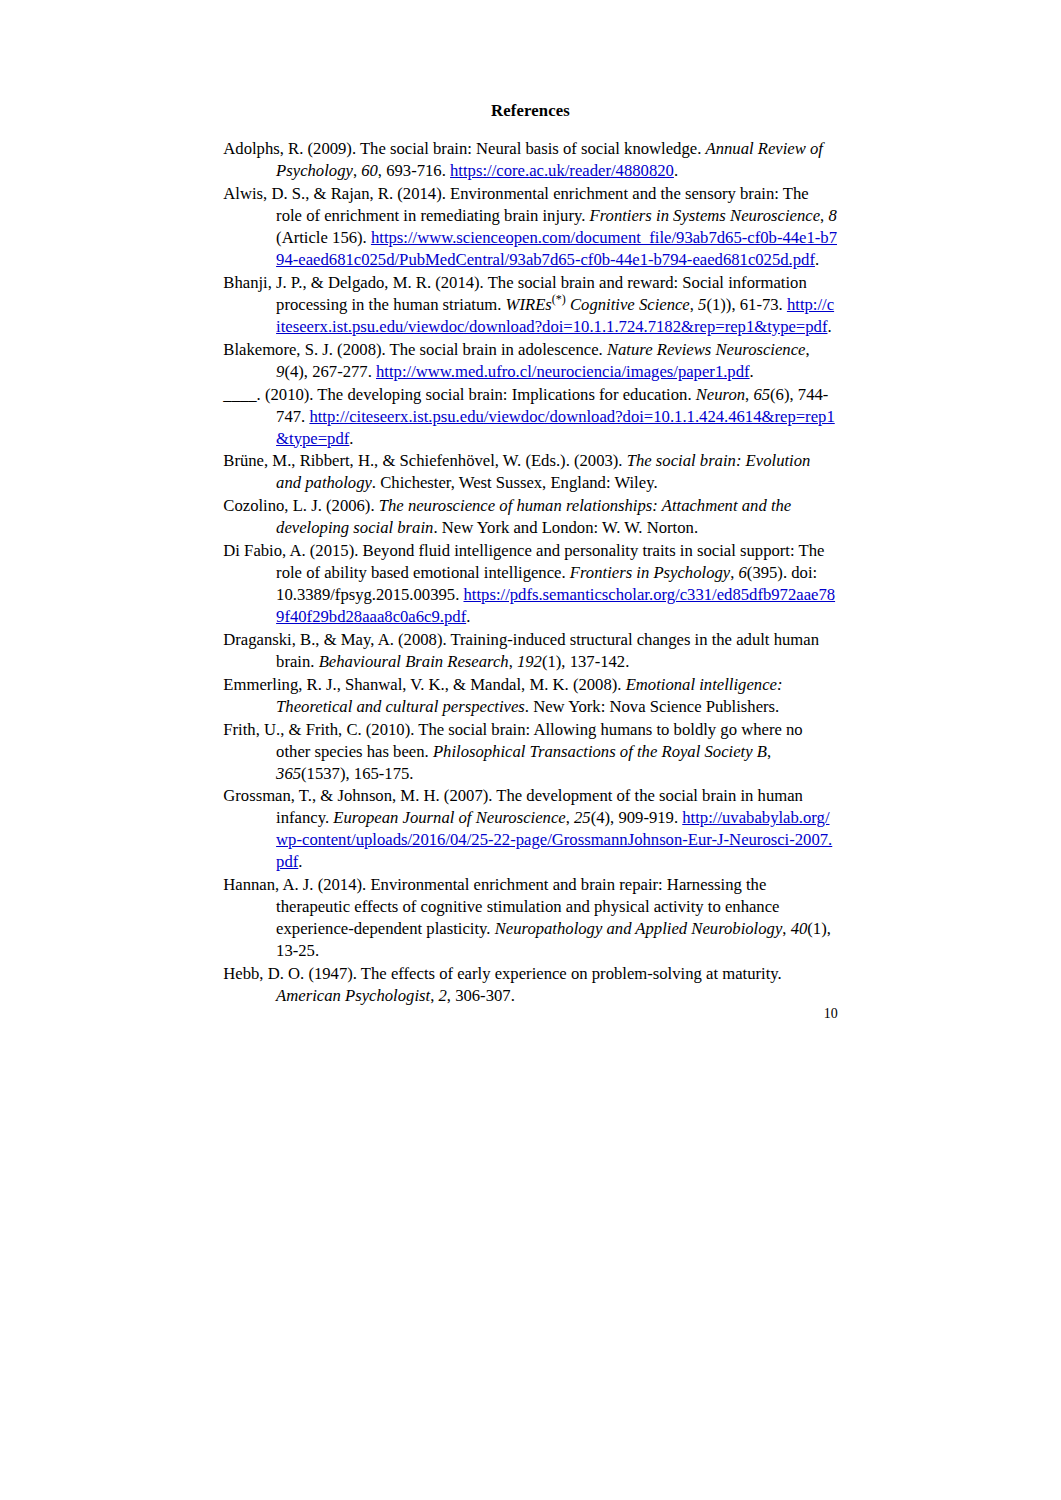References
Adolphs, R. (2009). The social brain: Neural basis of social knowledge. Annual Review of Psychology, 60, 693-716. https://core.ac.uk/reader/4880820.
Alwis, D. S., & Rajan, R. (2014). Environmental enrichment and the sensory brain: The role of enrichment in remediating brain injury. Frontiers in Systems Neuroscience, 8 (Article 156). https://www.scienceopen.com/document_file/93ab7d65-cf0b-44e1-b794-eaed681c025d/PubMedCentral/93ab7d65-cf0b-44e1-b794-eaed681c025d.pdf.
Bhanji, J. P., & Delgado, M. R. (2014). The social brain and reward: Social information processing in the human striatum. WIREs(*) Cognitive Science, 5(1)), 61-73. http://citeseerx.ist.psu.edu/viewdoc/download?doi=10.1.1.724.7182&rep=rep1&type=pdf.
Blakemore, S. J. (2008). The social brain in adolescence. Nature Reviews Neuroscience, 9(4), 267-277. http://www.med.ufro.cl/neurociencia/images/paper1.pdf.
____. (2010). The developing social brain: Implications for education. Neuron, 65(6), 744-747. http://citeseerx.ist.psu.edu/viewdoc/download?doi=10.1.1.424.4614&rep=rep1&type=pdf.
Brüne, M., Ribbert, H., & Schiefenhövel, W. (Eds.). (2003). The social brain: Evolution and pathology. Chichester, West Sussex, England: Wiley.
Cozolino, L. J. (2006). The neuroscience of human relationships: Attachment and the developing social brain. New York and London: W. W. Norton.
Di Fabio, A. (2015). Beyond fluid intelligence and personality traits in social support: The role of ability based emotional intelligence. Frontiers in Psychology, 6(395). doi: 10.3389/fpsyg.2015.00395. https://pdfs.semanticscholar.org/c331/ed85dfb972aae789f40f29bd28aaa8c0a6c9.pdf.
Draganski, B., & May, A. (2008). Training-induced structural changes in the adult human brain. Behavioural Brain Research, 192(1), 137-142.
Emmerling, R. J., Shanwal, V. K., & Mandal, M. K. (2008). Emotional intelligence: Theoretical and cultural perspectives. New York: Nova Science Publishers.
Frith, U., & Frith, C. (2010). The social brain: Allowing humans to boldly go where no other species has been. Philosophical Transactions of the Royal Society B, 365(1537), 165-175.
Grossman, T., & Johnson, M. H. (2007). The development of the social brain in human infancy. European Journal of Neuroscience, 25(4), 909-919. http://uvababylab.org/wp-content/uploads/2016/04/25-22-page/GrossmannJohnson-Eur-J-Neurosci-2007.pdf.
Hannan, A. J. (2014). Environmental enrichment and brain repair: Harnessing the therapeutic effects of cognitive stimulation and physical activity to enhance experience-dependent plasticity. Neuropathology and Applied Neurobiology, 40(1), 13-25.
Hebb, D. O. (1947). The effects of early experience on problem-solving at maturity. American Psychologist, 2, 306-307.
10